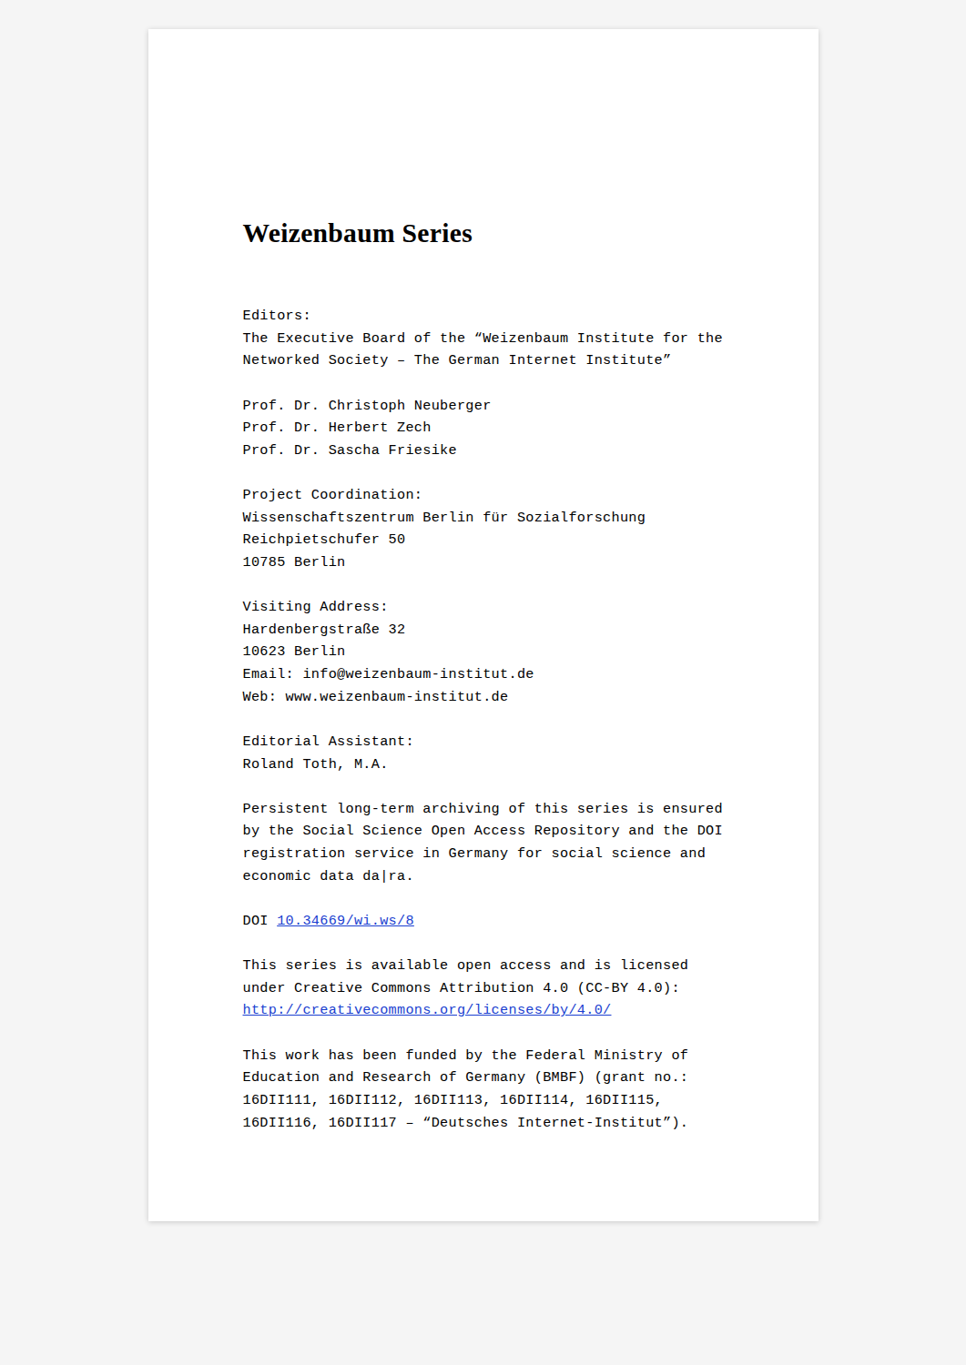Weizenbaum Series
Editors:
The Executive Board of the “Weizenbaum Institute for the Networked Society – The German Internet Institute”
Prof. Dr. Christoph Neuberger
Prof. Dr. Herbert Zech
Prof. Dr. Sascha Friesike
Project Coordination:
Wissenschaftszentrum Berlin für Sozialforschung
Reichpietschufer 50
10785 Berlin
Visiting Address:
Hardenbergstraße 32
10623 Berlin
Email: info@weizenbaum-institut.de
Web: www.weizenbaum-institut.de
Editorial Assistant:
Roland Toth, M.A.
Persistent long-term archiving of this series is ensured by the Social Science Open Access Repository and the DOI registration service in Germany for social science and economic data da|ra.
DOI 10.34669/wi.ws/8
This series is available open access and is licensed under Creative Commons Attribution 4.0 (CC-BY 4.0):
http://creativecommons.org/licenses/by/4.0/
This work has been funded by the Federal Ministry of Education and Research of Germany (BMBF) (grant no.: 16DII111, 16DII112, 16DII113, 16DII114, 16DII115, 16DII116, 16DII117 – “Deutsches Internet-Institut”).